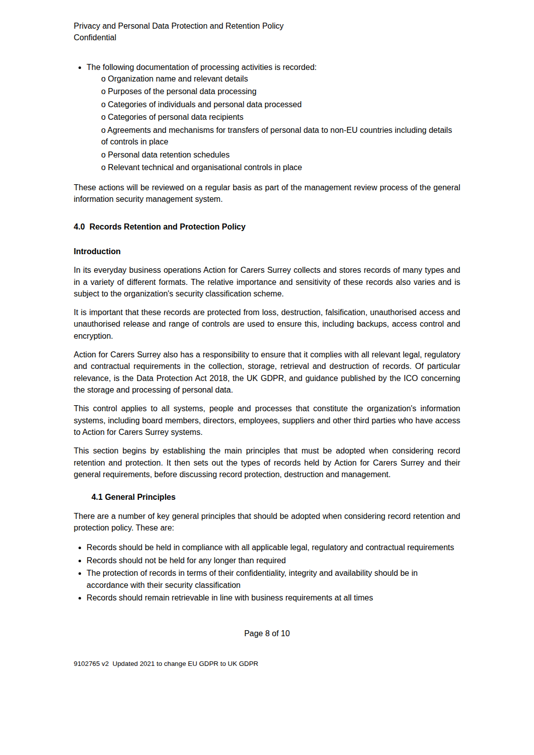Privacy and Personal Data Protection and Retention Policy
Confidential
The following documentation of processing activities is recorded:
Organization name and relevant details
Purposes of the personal data processing
Categories of individuals and personal data processed
Categories of personal data recipients
Agreements and mechanisms for transfers of personal data to non-EU countries including details of controls in place
Personal data retention schedules
Relevant technical and organisational controls in place
These actions will be reviewed on a regular basis as part of the management review process of the general information security management system.
4.0 Records Retention and Protection Policy
Introduction
In its everyday business operations Action for Carers Surrey collects and stores records of many types and in a variety of different formats. The relative importance and sensitivity of these records also varies and is subject to the organization's security classification scheme.
It is important that these records are protected from loss, destruction, falsification, unauthorised access and unauthorised release and range of controls are used to ensure this, including backups, access control and encryption.
Action for Carers Surrey also has a responsibility to ensure that it complies with all relevant legal, regulatory and contractual requirements in the collection, storage, retrieval and destruction of records. Of particular relevance, is the Data Protection Act 2018, the UK GDPR, and guidance published by the ICO concerning the storage and processing of personal data.
This control applies to all systems, people and processes that constitute the organization's information systems, including board members, directors, employees, suppliers and other third parties who have access to Action for Carers Surrey systems.
This section begins by establishing the main principles that must be adopted when considering record retention and protection. It then sets out the types of records held by Action for Carers Surrey and their general requirements, before discussing record protection, destruction and management.
4.1 General Principles
There are a number of key general principles that should be adopted when considering record retention and protection policy. These are:
Records should be held in compliance with all applicable legal, regulatory and contractual requirements
Records should not be held for any longer than required
The protection of records in terms of their confidentiality, integrity and availability should be in accordance with their security classification
Records should remain retrievable in line with business requirements at all times
Page 8 of 10
9102765 v2 Updated 2021 to change EU GDPR to UK GDPR